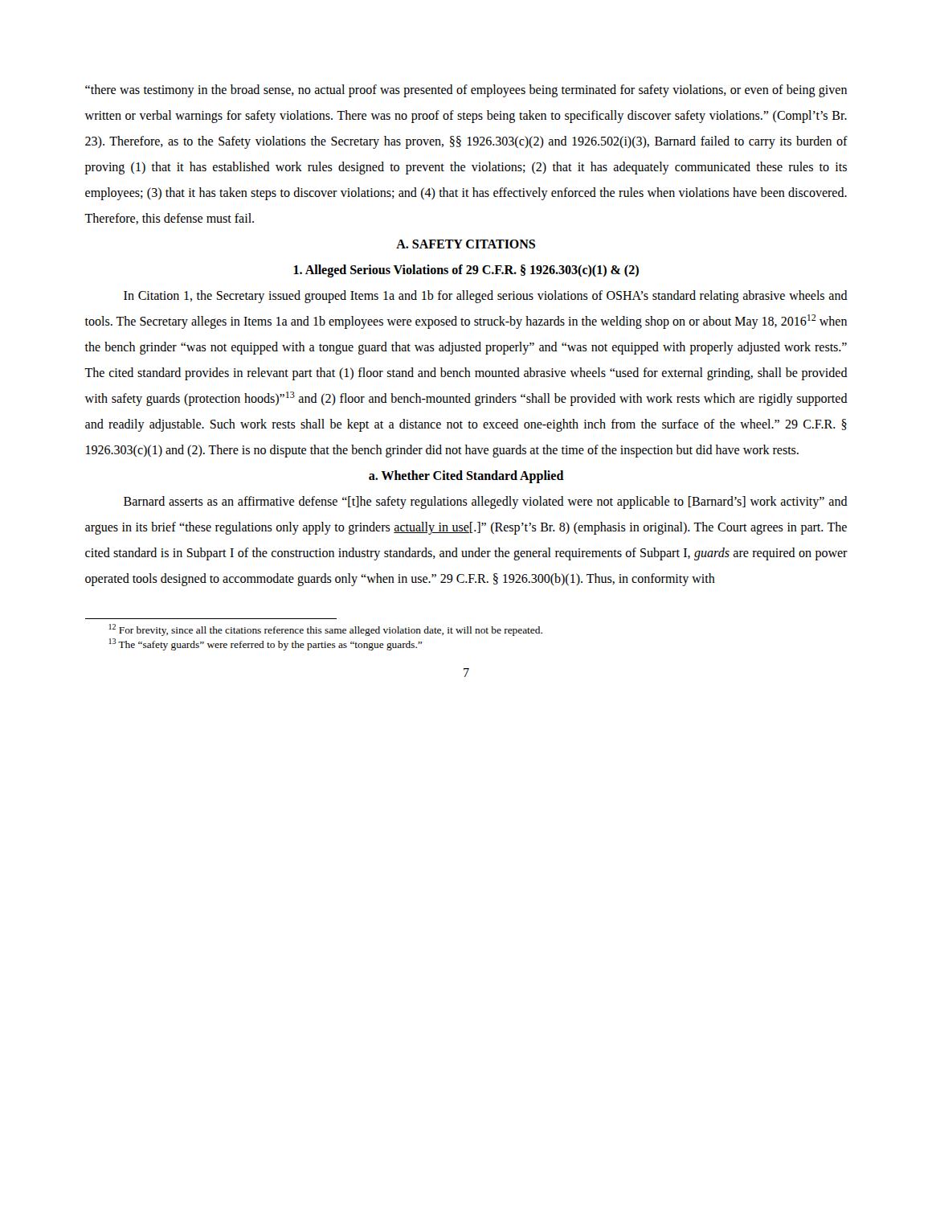“there was testimony in the broad sense, no actual proof was presented of employees being terminated for safety violations, or even of being given written or verbal warnings for safety violations. There was no proof of steps being taken to specifically discover safety violations.” (Compl’t’s Br. 23). Therefore, as to the Safety violations the Secretary has proven, §§ 1926.303(c)(2) and 1926.502(i)(3), Barnard failed to carry its burden of proving (1) that it has established work rules designed to prevent the violations; (2) that it has adequately communicated these rules to its employees; (3) that it has taken steps to discover violations; and (4) that it has effectively enforced the rules when violations have been discovered. Therefore, this defense must fail.
A. SAFETY CITATIONS
1. Alleged Serious Violations of 29 C.F.R. § 1926.303(c)(1) & (2)
In Citation 1, the Secretary issued grouped Items 1a and 1b for alleged serious violations of OSHA’s standard relating abrasive wheels and tools. The Secretary alleges in Items 1a and 1b employees were exposed to struck-by hazards in the welding shop on or about May 18, 201612 when the bench grinder “was not equipped with a tongue guard that was adjusted properly” and “was not equipped with properly adjusted work rests.” The cited standard provides in relevant part that (1) floor stand and bench mounted abrasive wheels “used for external grinding, shall be provided with safety guards (protection hoods)”13 and (2) floor and bench-mounted grinders “shall be provided with work rests which are rigidly supported and readily adjustable. Such work rests shall be kept at a distance not to exceed one-eighth inch from the surface of the wheel.” 29 C.F.R. § 1926.303(c)(1) and (2). There is no dispute that the bench grinder did not have guards at the time of the inspection but did have work rests.
a. Whether Cited Standard Applied
Barnard asserts as an affirmative defense “[t]he safety regulations allegedly violated were not applicable to [Barnard’s] work activity” and argues in its brief “these regulations only apply to grinders actually in use[.]” (Resp’t’s Br. 8) (emphasis in original). The Court agrees in part. The cited standard is in Subpart I of the construction industry standards, and under the general requirements of Subpart I, guards are required on power operated tools designed to accommodate guards only “when in use.” 29 C.F.R. § 1926.300(b)(1). Thus, in conformity with
12 For brevity, since all the citations reference this same alleged violation date, it will not be repeated.
13 The “safety guards” were referred to by the parties as “tongue guards.”
7